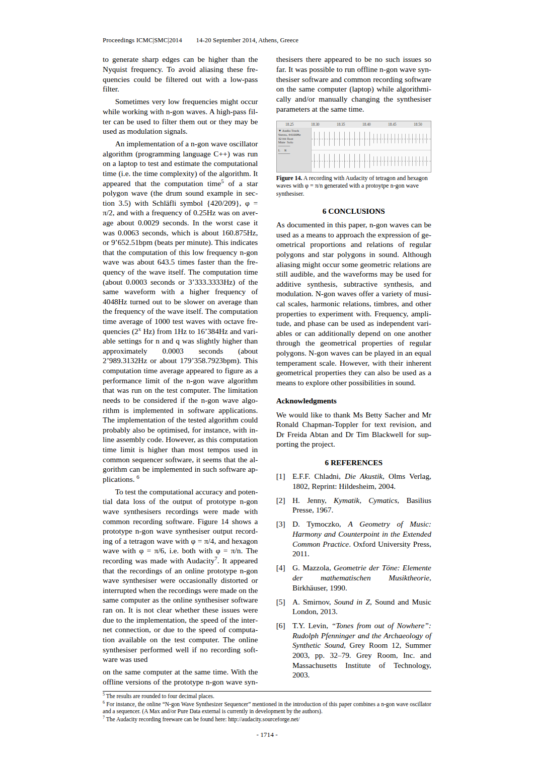Proceedings ICMC|SMC|2014 14-20 September 2014, Athens, Greece
to generate sharp edges can be higher than the Nyquist frequency. To avoid aliasing these frequencies could be filtered out with a low-pass filter.
Sometimes very low frequencies might occur while working with n-gon waves. A high-pass filter can be used to filter them out or they may be used as modulation signals.
An implementation of a n-gon wave oscillator algorithm (programming language C++) was run on a laptop to test and estimate the computational time (i.e. the time complexity) of the algorithm. It appeared that the computation time5 of a star polygon wave (the drum sound example in section 3.5) with Schläfli symbol {420/209}, φ = π/2, and with a frequency of 0.25Hz was on average about 0.0029 seconds. In the worst case it was 0.0063 seconds, which is about 160.875Hz, or 9’652.51bpm (beats per minute). This indicates that the computation of this low frequency n-gon wave was about 643.5 times faster than the frequency of the wave itself. The computation time (about 0.0003 seconds or 3’333.3333Hz) of the same waveform with a higher frequency of 4048Hz turned out to be slower on average than the frequency of the wave itself. The computation time average of 1000 test waves with octave frequencies (2x Hz) from 1Hz to 16’384Hz and variable settings for n and q was slightly higher than approximately 0.0003 seconds (about 2’989.3132Hz or about 179’358.7923bpm). This computation time average appeared to figure as a performance limit of the n-gon wave algorithm that was run on the test computer. The limitation needs to be considered if the n-gon wave algorithm is implemented in software applications. The implementation of the tested algorithm could probably also be optimised, for instance, with inline assembly code. However, as this computation time limit is higher than most tempos used in common sequencer software, it seems that the algorithm can be implemented in such software applications. 6
To test the computational accuracy and potential data loss of the output of prototype n-gon wave synthesisers recordings were made with common recording software. Figure 14 shows a prototype n-gon wave synthesiser output recording of a tetragon wave with φ = π/4, and hexagon wave with φ = π/6, i.e. both with φ = π/n. The recording was made with Audacity7. It appeared that the recordings of an online prototype n-gon wave synthesiser were occasionally distorted or interrupted when the recordings were made on the same computer as the online synthesiser software ran on. It is not clear whether these issues were due to the implementation, the speed of the internet connection, or due to the speed of computation available on the test computer. The online synthesiser performed well if no recording software was used
on the same computer at the same time. With the offline versions of the prototype n-gon wave synthesisers there appeared to be no such issues so far. It was possible to run offline n-gon wave synthesiser software and common recording software on the same computer (laptop) while algorithmically and/or manually changing the synthesiser parameters at the same time.
18.2518.3018.3518.4018.4518.50
▼ Audio Track
Stereo, 44100Hz
32-bit float
Mute Solo
─────
L R
─────
Figure 14. A recording with Audacity of tetragon and hexagon waves with φ = π/n generated with a protoytpe n-gon wave synthesiser.
6 CONCLUSIONS
As documented in this paper, n-gon waves can be used as a means to approach the expression of geometrical proportions and relations of regular polygons and star polygons in sound. Although aliasing might occur some geometric relations are still audible, and the waveforms may be used for additive synthesis, subtractive synthesis, and modulation. N-gon waves offer a variety of musical scales, harmonic relations, timbres, and other properties to experiment with. Frequency, amplitude, and phase can be used as independent variables or can additionally depend on one another through the geometrical properties of regular polygons. N-gon waves can be played in an equal temperament scale. However, with their inherent geometrical properties they can also be used as a means to explore other possibilities in sound.
Acknowledgments
We would like to thank Ms Betty Sacher and Mr Ronald Chapman-Toppler for text revision, and Dr Freida Abtan and Dr Tim Blackwell for supporting the project.
6 REFERENCES
E.F.F. Chladni, Die Akustik, Olms Verlag, 1802, Reprint: Hildesheim, 2004.
H. Jenny, Kymatik, Cymatics, Basilius Presse, 1967.
D. Tymoczko, A Geometry of Music: Harmony and Counterpoint in the Extended Common Practice. Oxford University Press, 2011.
G. Mazzola, Geometrie der Töne: Elemente der mathematischen Musiktheorie, Birkhäuser, 1990.
A. Smirnov, Sound in Z, Sound and Music London, 2013.
T.Y. Levin, “Tones from out of Nowhere”: Rudolph Pfenninger and the Archaeology of Synthetic Sound, Grey Room 12, Summer 2003, pp. 32–79. Grey Room, Inc. and Massachusetts Institute of Technology, 2003.
5 The results are rounded to four decimal places.
6 For instance, the online “N-gon Wave Synthesizer Sequencer” mentioned in the introduction of this paper combines a n-gon wave oscillator and a sequencer. (A Max and/or Pure Data external is currently in development by the authors).
7 The Audacity recording freeware can be found here: http://audacity.sourceforge.net/
- 1714 -